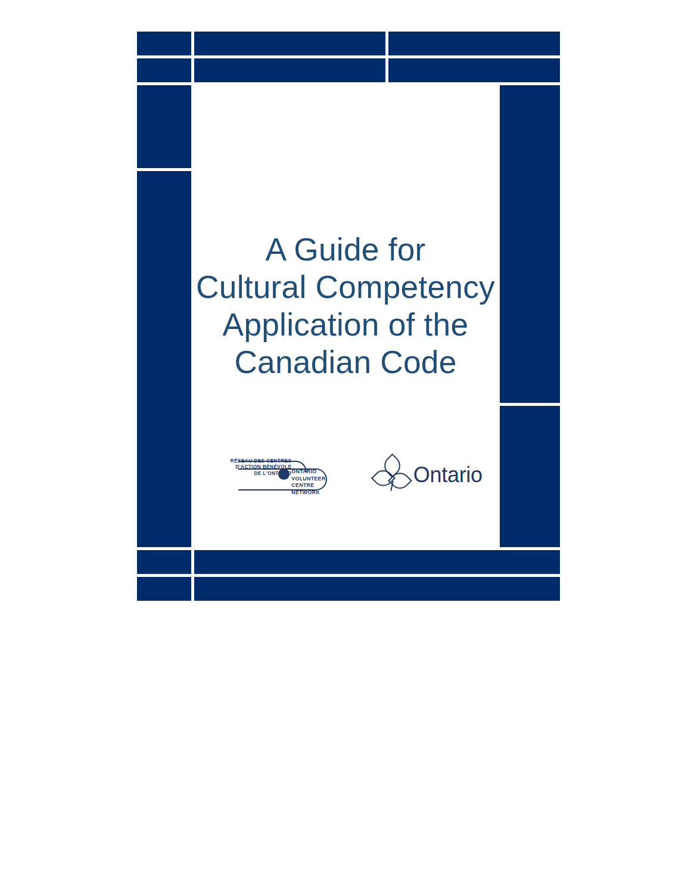A Guide for
Cultural Competency
Application of the
Canadian Code
RÉSEAU DES CENTRES
D'ACTION BÉNÉVOLE
DE L'ONTARIO
ONTARIO
VOLUNTEER CENTRE
NETWORK
Ontario